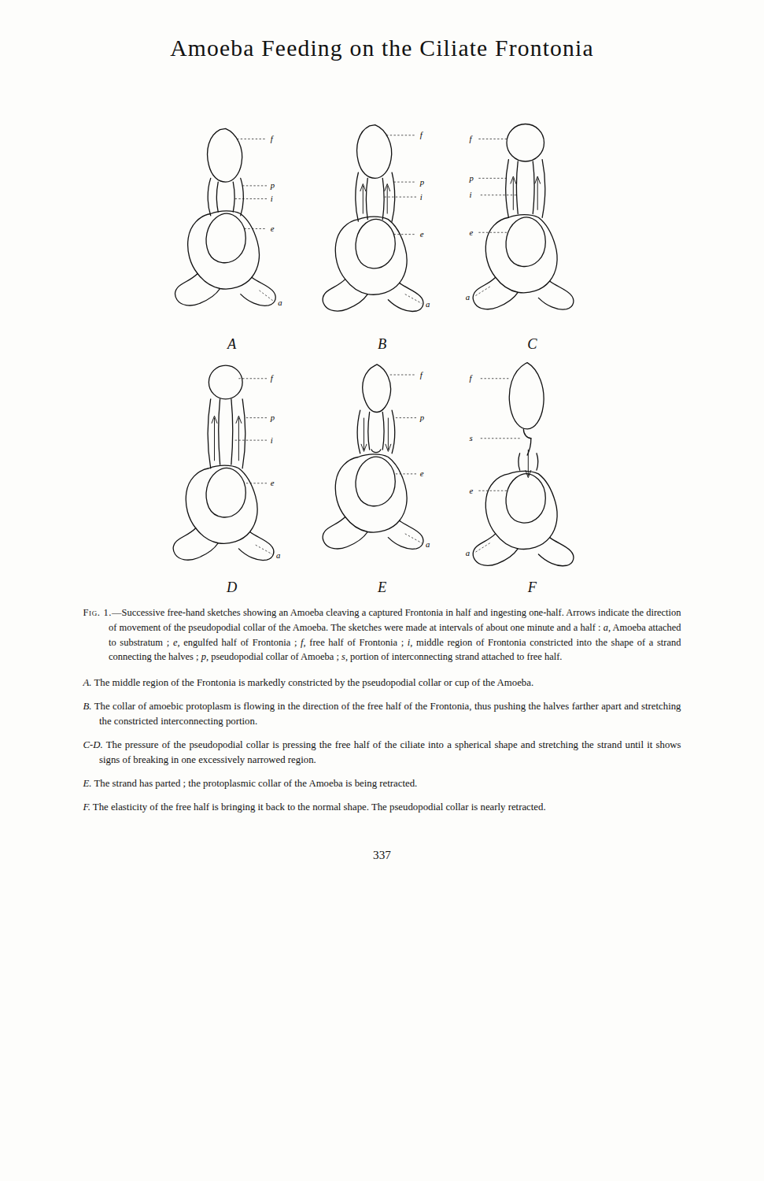Amoeba Feeding on the Ciliate Frontonia
f p i e a
A
f p i e a
B
f p i e a
C
f p i e a
D
f p e a
E
f s e a
F
Fig. 1.—Successive free-hand sketches showing an Amoeba cleaving a captured Frontonia in half and ingesting one-half. Arrows indicate the direction of movement of the pseudopodial collar of the Amoeba. The sketches were made at intervals of about one minute and a half : a, Amoeba attached to substratum ; e, engulfed half of Frontonia ; f, free half of Frontonia ; i, middle region of Frontonia constricted into the shape of a strand connecting the halves ; p, pseudopodial collar of Amoeba ; s, portion of interconnecting strand attached to free half.
A. The middle region of the Frontonia is markedly constricted by the pseudopodial collar or cup of the Amoeba.
B. The collar of amoebic protoplasm is flowing in the direction of the free half of the Frontonia, thus pushing the halves farther apart and stretching the constricted interconnecting portion.
C-D. The pressure of the pseudopodial collar is pressing the free half of the ciliate into a spherical shape and stretching the strand until it shows signs of breaking in one excessively narrowed region.
E. The strand has parted ; the protoplasmic collar of the Amoeba is being retracted.
F. The elasticity of the free half is bringing it back to the normal shape. The pseudopodial collar is nearly retracted.
337